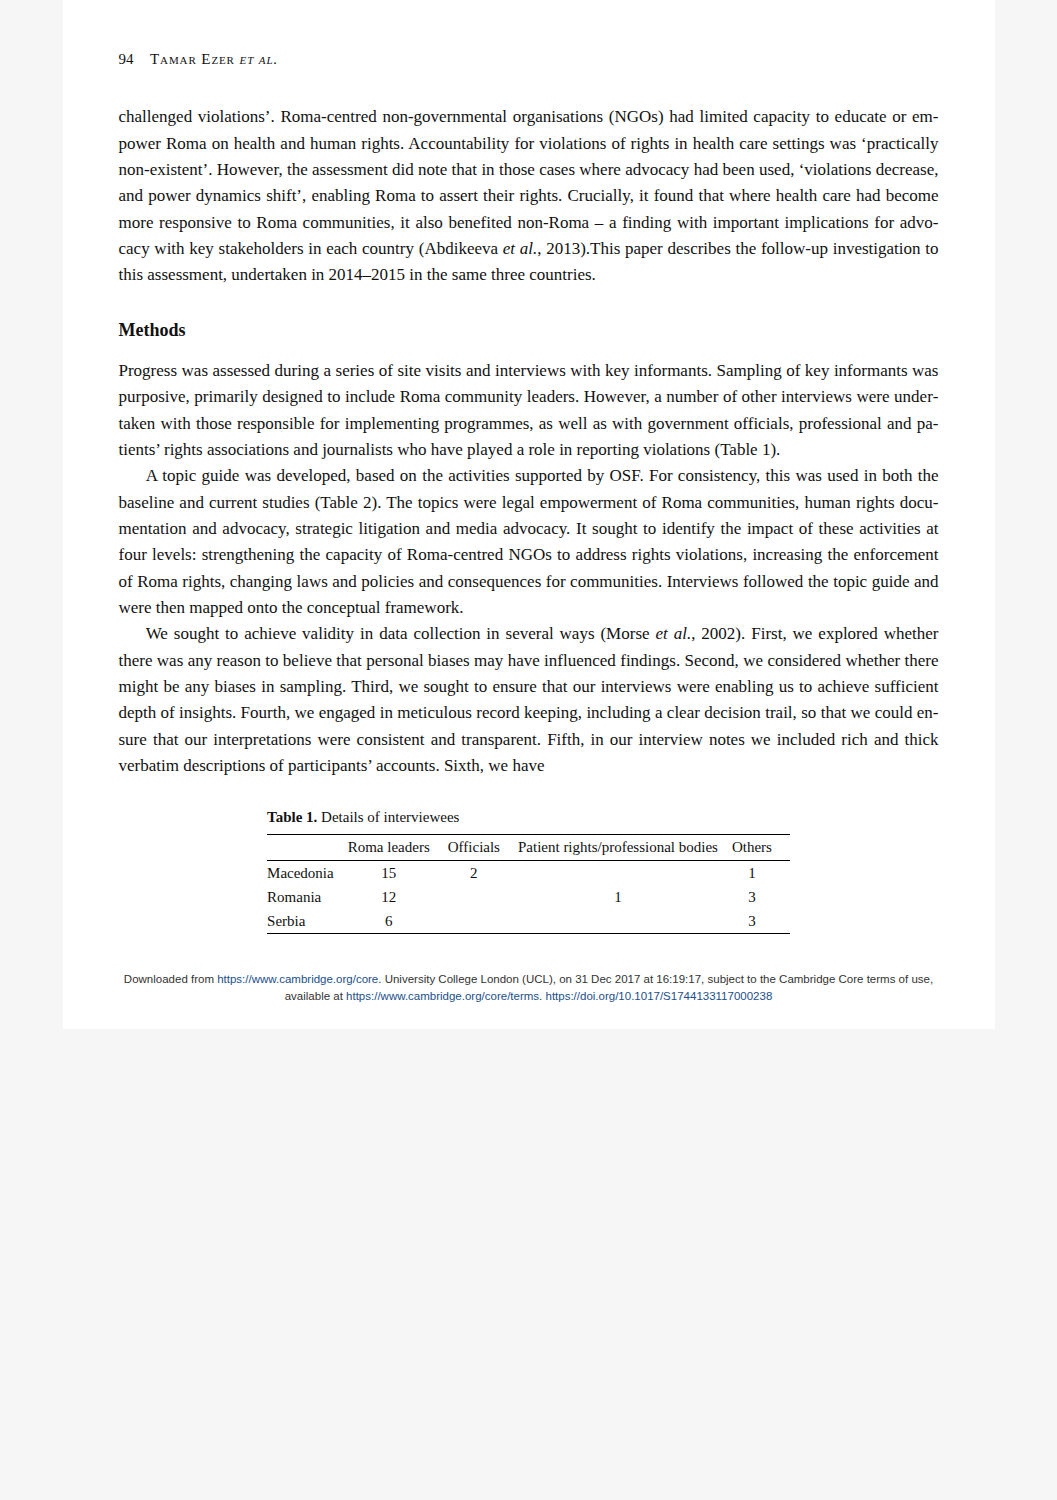94 Tamar Ezer et al.
challenged violations’. Roma-centred non-governmental organisations (NGOs) had limited capacity to educate or empower Roma on health and human rights. Accountability for violations of rights in health care settings was ‘practically non-existent’. However, the assessment did note that in those cases where advocacy had been used, ‘violations decrease, and power dynamics shift’, enabling Roma to assert their rights. Crucially, it found that where health care had become more responsive to Roma communities, it also benefited non-Roma – a finding with important implications for advocacy with key stakeholders in each country (Abdikeeva et al., 2013).This paper describes the follow-up investigation to this assessment, undertaken in 2014–2015 in the same three countries.
Methods
Progress was assessed during a series of site visits and interviews with key informants. Sampling of key informants was purposive, primarily designed to include Roma community leaders. However, a number of other interviews were undertaken with those responsible for implementing programmes, as well as with government officials, professional and patients’ rights associations and journalists who have played a role in reporting violations (Table 1).
A topic guide was developed, based on the activities supported by OSF. For consistency, this was used in both the baseline and current studies (Table 2). The topics were legal empowerment of Roma communities, human rights documentation and advocacy, strategic litigation and media advocacy. It sought to identify the impact of these activities at four levels: strengthening the capacity of Roma-centred NGOs to address rights violations, increasing the enforcement of Roma rights, changing laws and policies and consequences for communities. Interviews followed the topic guide and were then mapped onto the conceptual framework.
We sought to achieve validity in data collection in several ways (Morse et al., 2002). First, we explored whether there was any reason to believe that personal biases may have influenced findings. Second, we considered whether there might be any biases in sampling. Third, we sought to ensure that our interviews were enabling us to achieve sufficient depth of insights. Fourth, we engaged in meticulous record keeping, including a clear decision trail, so that we could ensure that our interpretations were consistent and transparent. Fifth, in our interview notes we included rich and thick verbatim descriptions of participants’ accounts. Sixth, we have
Table 1. Details of interviewees
| | Roma leaders | Officials | Patient rights/professional bodies | Others |
| --- | --- | --- | --- | --- |
| Macedonia | 15 | 2 | | 1 |
| Romania | 12 | | 1 | 3 |
| Serbia | 6 | | | 3 |
Downloaded from https://www.cambridge.org/core. University College London (UCL), on 31 Dec 2017 at 16:19:17, subject to the Cambridge Core terms of use,
available at https://www.cambridge.org/core/terms. https://doi.org/10.1017/S1744133117000238